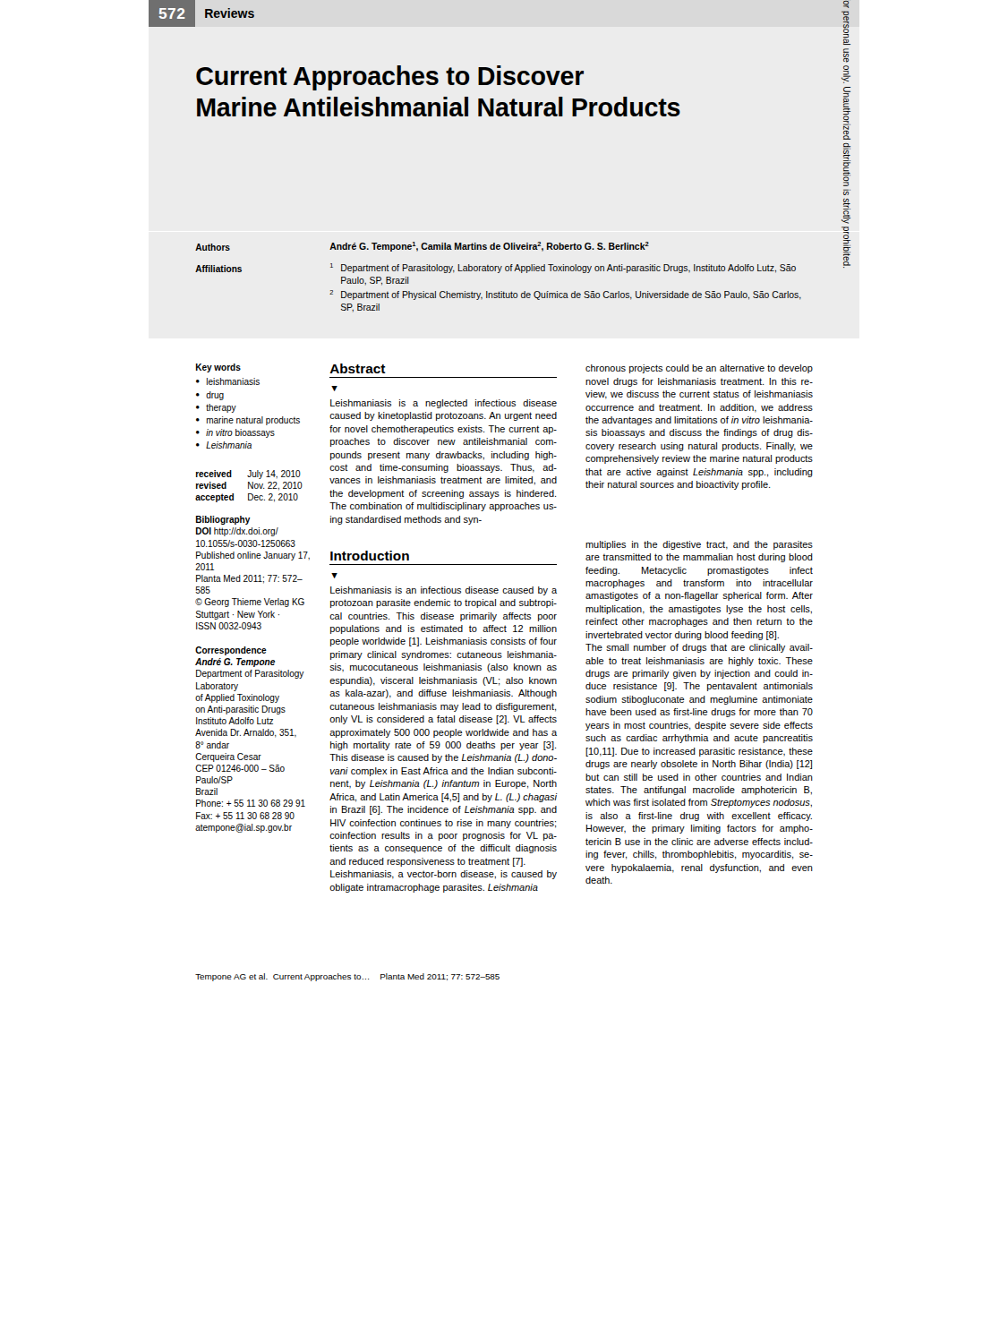572
Reviews
Current Approaches to Discover
Marine Antileishmanial Natural Products
Authors
André G. Tempone1, Camila Martins de Oliveira2, Roberto G. S. Berlinck2
Affiliations
1
Department of Parasitology, Laboratory of Applied Toxinology on Anti-parasitic Drugs, Instituto Adolfo Lutz, São Paulo, SP, Brazil
2
Department of Physical Chemistry, Instituto de Química de São Carlos, Universidade de São Paulo, São Carlos, SP, Brazil
Key words
leishmaniasis
drug
therapy
marine natural products
in vitro bioassays
Leishmania
received
July 14, 2010
revised
Nov. 22, 2010
accepted
Dec. 2, 2010
Bibliography
DOI http://dx.doi.org/
10.1055/s-0030-1250663
Published online January 17,
2011
Planta Med 2011; 77: 572–585
© Georg Thieme Verlag KG
Stuttgart · New York ·
ISSN 0032-0943
Correspondence
André G. Tempone
Department of Parasitology
Laboratory
of Applied Toxinology
on Anti-parasitic Drugs
Instituto Adolfo Lutz
Avenida Dr. Arnaldo, 351,
8° andar
Cerqueira Cesar
CEP 01246-000 – São Paulo/SP
Brazil
Phone: + 55 11 30 68 29 91
Fax: + 55 11 30 68 28 90
atempone@ial.sp.gov.br
Abstract
▼
Leishmaniasis is a neglected infectious disease caused by kinetoplastid protozoans. An urgent need for novel chemotherapeutics exists. The current approaches to discover new antileishmanial compounds present many drawbacks, including high-cost and time-consuming bioassays. Thus, advances in leishmaniasis treatment are limited, and the development of screening assays is hindered. The combination of multidisciplinary approaches using standardised methods and syn-
Introduction
▼
Leishmaniasis is an infectious disease caused by a protozoan parasite endemic to tropical and subtropical countries. This disease primarily affects poor populations and is estimated to affect 12 million people worldwide [1]. Leishmaniasis consists of four primary clinical syndromes: cutaneous leishmaniasis, mucocutaneous leishmaniasis (also known as espundia), visceral leishmaniasis (VL; also known as kala-azar), and diffuse leishmaniasis. Although cutaneous leishmaniasis may lead to disfigurement, only VL is considered a fatal disease [2]. VL affects approximately 500 000 people worldwide and has a high mortality rate of 59 000 deaths per year [3]. This disease is caused by the Leishmania (L.) donovani complex in East Africa and the Indian subcontinent, by Leishmania (L.) infantum in Europe, North Africa, and Latin America [4,5] and by L. (L.) chagasi in Brazil [6]. The incidence of Leishmania spp. and HIV coinfection continues to rise in many countries; coinfection results in a poor prognosis for VL patients as a consequence of the difficult diagnosis and reduced responsiveness to treatment [7].
Leishmaniasis, a vector-born disease, is caused by obligate intramacrophage parasites. Leishmania
chronous projects could be an alternative to develop novel drugs for leishmaniasis treatment. In this review, we discuss the current status of leishmaniasis occurrence and treatment. In addition, we address the advantages and limitations of in vitro leishmaniasis bioassays and discuss the findings of drug discovery research using natural products. Finally, we comprehensively review the marine natural products that are active against Leishmania spp., including their natural sources and bioactivity profile.
multiplies in the digestive tract, and the parasites are transmitted to the mammalian host during blood feeding. Metacyclic promastigotes infect macrophages and transform into intracellular amastigotes of a non-flagellar spherical form. After multiplication, the amastigotes lyse the host cells, reinfect other macrophages and then return to the invertebrated vector during blood feeding [8].
The small number of drugs that are clinically available to treat leishmaniasis are highly toxic. These drugs are primarily given by injection and could induce resistance [9]. The pentavalent antimonials sodium stibogluconate and meglumine antimoniate have been used as first-line drugs for more than 70 years in most countries, despite severe side effects such as cardiac arrhythmia and acute pancreatitis [10,11]. Due to increased parasitic resistance, these drugs are nearly obsolete in North Bihar (India) [12] but can still be used in other countries and Indian states. The antifungal macrolide amphotericin B, which was first isolated from Streptomyces nodosus, is also a first-line drug with excellent efficacy. However, the primary limiting factors for amphotericin B use in the clinic are adverse effects including fever, chills, thrombophlebitis, myocarditis, severe hypokalaemia, renal dysfunction, and even death.
This document was downloaded for personal use only. Unauthorized distribution is strictly prohibited.
Tempone AG et al. Current Approaches to… Planta Med 2011; 77: 572–585